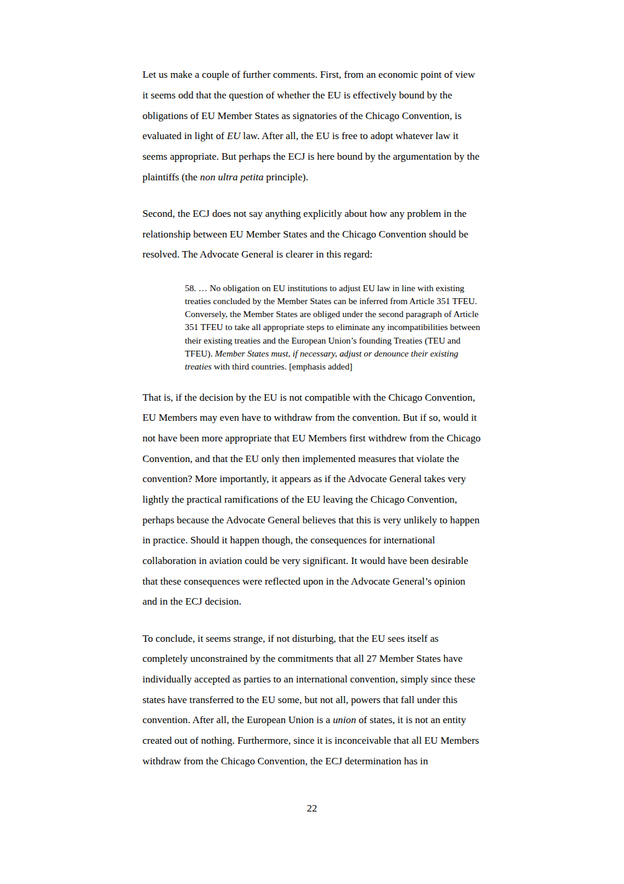Let us make a couple of further comments. First, from an economic point of view it seems odd that the question of whether the EU is effectively bound by the obligations of EU Member States as signatories of the Chicago Convention, is evaluated in light of EU law. After all, the EU is free to adopt whatever law it seems appropriate. But perhaps the ECJ is here bound by the argumentation by the plaintiffs (the non ultra petita principle).
Second, the ECJ does not say anything explicitly about how any problem in the relationship between EU Member States and the Chicago Convention should be resolved. The Advocate General is clearer in this regard:
58. … No obligation on EU institutions to adjust EU law in line with existing treaties concluded by the Member States can be inferred from Article 351 TFEU. Conversely, the Member States are obliged under the second paragraph of Article 351 TFEU to take all appropriate steps to eliminate any incompatibilities between their existing treaties and the European Union’s founding Treaties (TEU and TFEU). Member States must, if necessary, adjust or denounce their existing treaties with third countries. [emphasis added]
That is, if the decision by the EU is not compatible with the Chicago Convention, EU Members may even have to withdraw from the convention. But if so, would it not have been more appropriate that EU Members first withdrew from the Chicago Convention, and that the EU only then implemented measures that violate the convention? More importantly, it appears as if the Advocate General takes very lightly the practical ramifications of the EU leaving the Chicago Convention, perhaps because the Advocate General believes that this is very unlikely to happen in practice. Should it happen though, the consequences for international collaboration in aviation could be very significant. It would have been desirable that these consequences were reflected upon in the Advocate General’s opinion and in the ECJ decision.
To conclude, it seems strange, if not disturbing, that the EU sees itself as completely unconstrained by the commitments that all 27 Member States have individually accepted as parties to an international convention, simply since these states have transferred to the EU some, but not all, powers that fall under this convention. After all, the European Union is a union of states, it is not an entity created out of nothing. Furthermore, since it is inconceivable that all EU Members withdraw from the Chicago Convention, the ECJ determination has in
22